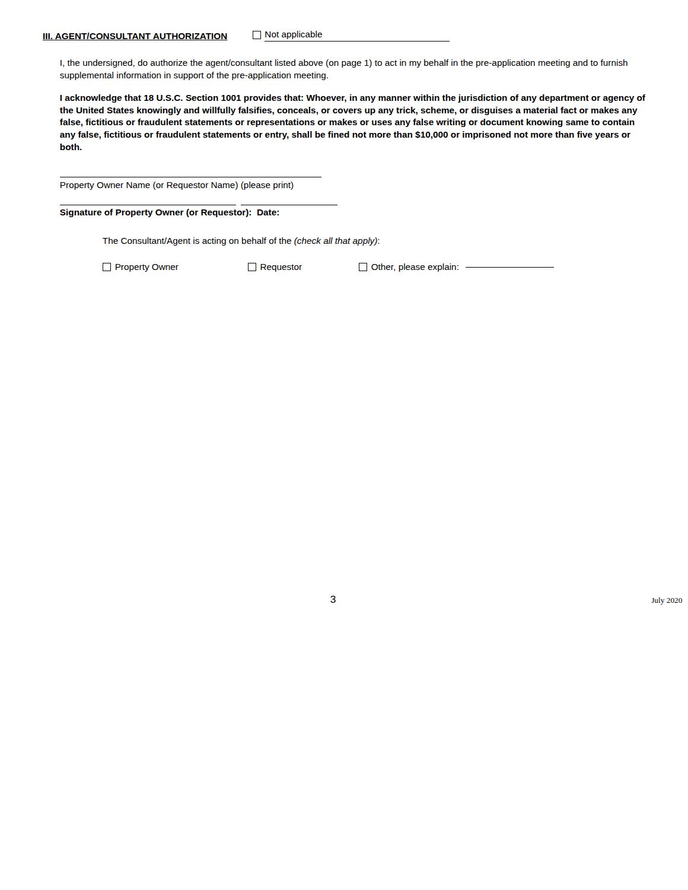III. AGENT/CONSULTANT AUTHORIZATION Not applicable
I, the undersigned, do authorize the agent/consultant listed above (on page 1) to act in my behalf in the pre-application meeting and to furnish supplemental information in support of the pre-application meeting.
I acknowledge that 18 U.S.C. Section 1001 provides that: Whoever, in any manner within the jurisdiction of any department or agency of the United States knowingly and willfully falsifies, conceals, or covers up any trick, scheme, or disguises a material fact or makes any false, fictitious or fraudulent statements or representations or makes or uses any false writing or document knowing same to contain any false, fictitious or fraudulent statements or entry, shall be fined not more than $10,000 or imprisoned not more than five years or both.
Property Owner Name (or Requestor Name) (please print)
Signature of Property Owner (or Requestor): Date:
The Consultant/Agent is acting on behalf of the (check all that apply):
Property Owner Requestor Other, please explain:
3 July 2020